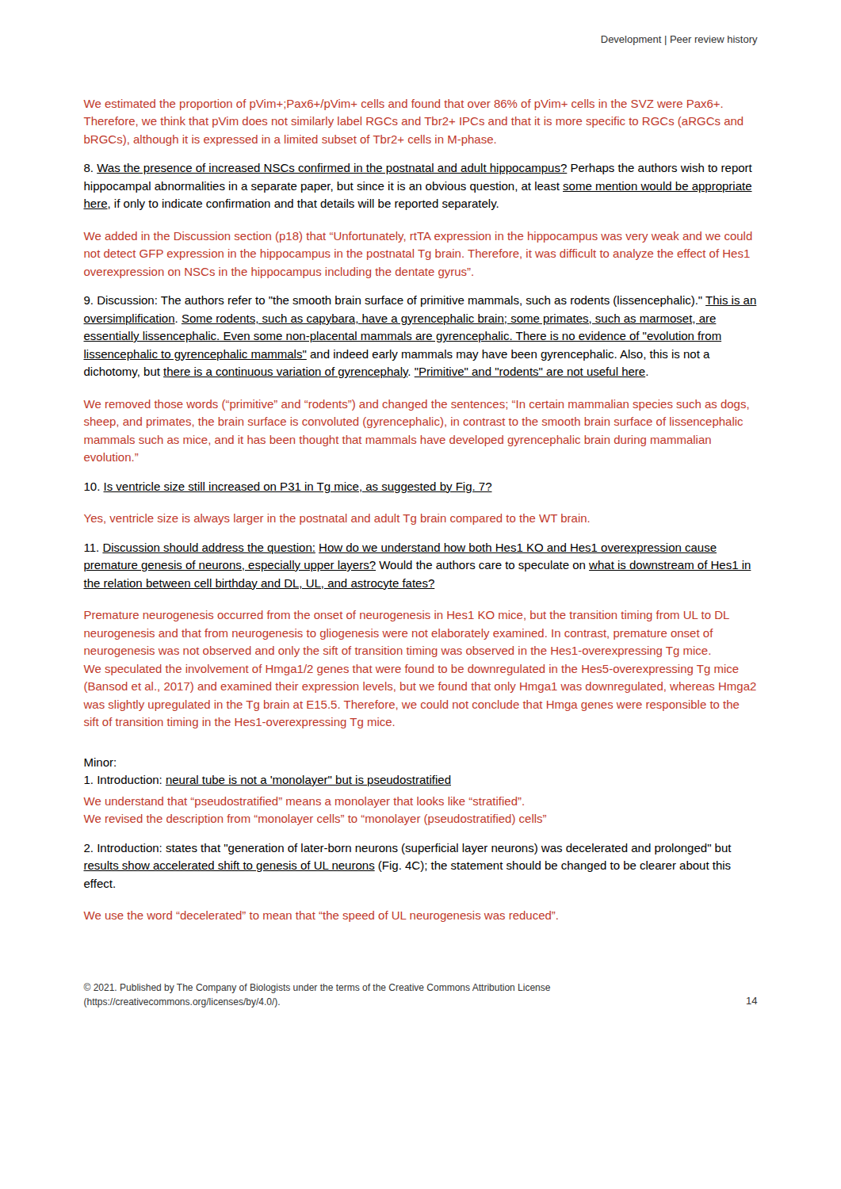Development | Peer review history
We estimated the proportion of pVim+;Pax6+/pVim+ cells and found that over 86% of pVim+ cells in the SVZ were Pax6+.
Therefore, we think that pVim does not similarly label RGCs and Tbr2+ IPCs and that it is more specific to RGCs (aRGCs and bRGCs), although it is expressed in a limited subset of Tbr2+ cells in M-phase.
8. Was the presence of increased NSCs confirmed in the postnatal and adult hippocampus? Perhaps the authors wish to report hippocampal abnormalities in a separate paper, but since it is an obvious question, at least some mention would be appropriate here, if only to indicate confirmation and that details will be reported separately.
We added in the Discussion section (p18) that “Unfortunately, rtTA expression in the hippocampus was very weak and we could not detect GFP expression in the hippocampus in the postnatal Tg brain. Therefore, it was difficult to analyze the effect of Hes1 overexpression on NSCs in the hippocampus including the dentate gyrus”.
9. Discussion: The authors refer to "the smooth brain surface of primitive mammals, such as rodents (lissencephalic)." This is an oversimplification. Some rodents, such as capybara, have a gyrencephalic brain; some primates, such as marmoset, are essentially lissencephalic. Even some non-placental mammals are gyrencephalic. There is no evidence of "evolution from lissencephalic to gyrencephalic mammals" and indeed early mammals may have been gyrencephalic. Also, this is not a dichotomy, but there is a continuous variation of gyrencephaly. "Primitive" and "rodents" are not useful here.
We removed those words (“primitive” and “rodents”) and changed the sentences; “In certain mammalian species such as dogs, sheep, and primates, the brain surface is convoluted (gyrencephalic), in contrast to the smooth brain surface of lissencephalic mammals such as mice, and it has been thought that mammals have developed gyrencephalic brain during mammalian evolution.”
10. Is ventricle size still increased on P31 in Tg mice, as suggested by Fig. 7?
Yes, ventricle size is always larger in the postnatal and adult Tg brain compared to the WT brain.
11. Discussion should address the question: How do we understand how both Hes1 KO and Hes1 overexpression cause premature genesis of neurons, especially upper layers? Would the authors care to speculate on what is downstream of Hes1 in the relation between cell birthday and DL, UL, and astrocyte fates?
Premature neurogenesis occurred from the onset of neurogenesis in Hes1 KO mice, but the transition timing from UL to DL neurogenesis and that from neurogenesis to gliogenesis were not elaborately examined. In contrast, premature onset of neurogenesis was not observed and only the sift of transition timing was observed in the Hes1-overexpressing Tg mice.
We speculated the involvement of Hmga1/2 genes that were found to be downregulated in the Hes5-overexpressing Tg mice (Bansod et al., 2017) and examined their expression levels, but we found that only Hmga1 was downregulated, whereas Hmga2 was slightly upregulated in the Tg brain at E15.5. Therefore, we could not conclude that Hmga genes were responsible to the sift of transition timing in the Hes1-overexpressing Tg mice.
Minor:
1. Introduction: neural tube is not a 'monolayer" but is pseudostratified
We understand that “pseudostratified” means a monolayer that looks like “stratified”.
We revised the description from “monolayer cells” to “monolayer (pseudostratified) cells”
2. Introduction: states that "generation of later-born neurons (superficial layer neurons) was decelerated and prolonged" but results show accelerated shift to genesis of UL neurons (Fig. 4C); the statement should be changed to be clearer about this effect.
We use the word “decelerated” to mean that “the speed of UL neurogenesis was reduced”.
© 2021. Published by The Company of Biologists under the terms of the Creative Commons Attribution License (https://creativecommons.org/licenses/by/4.0/).
14